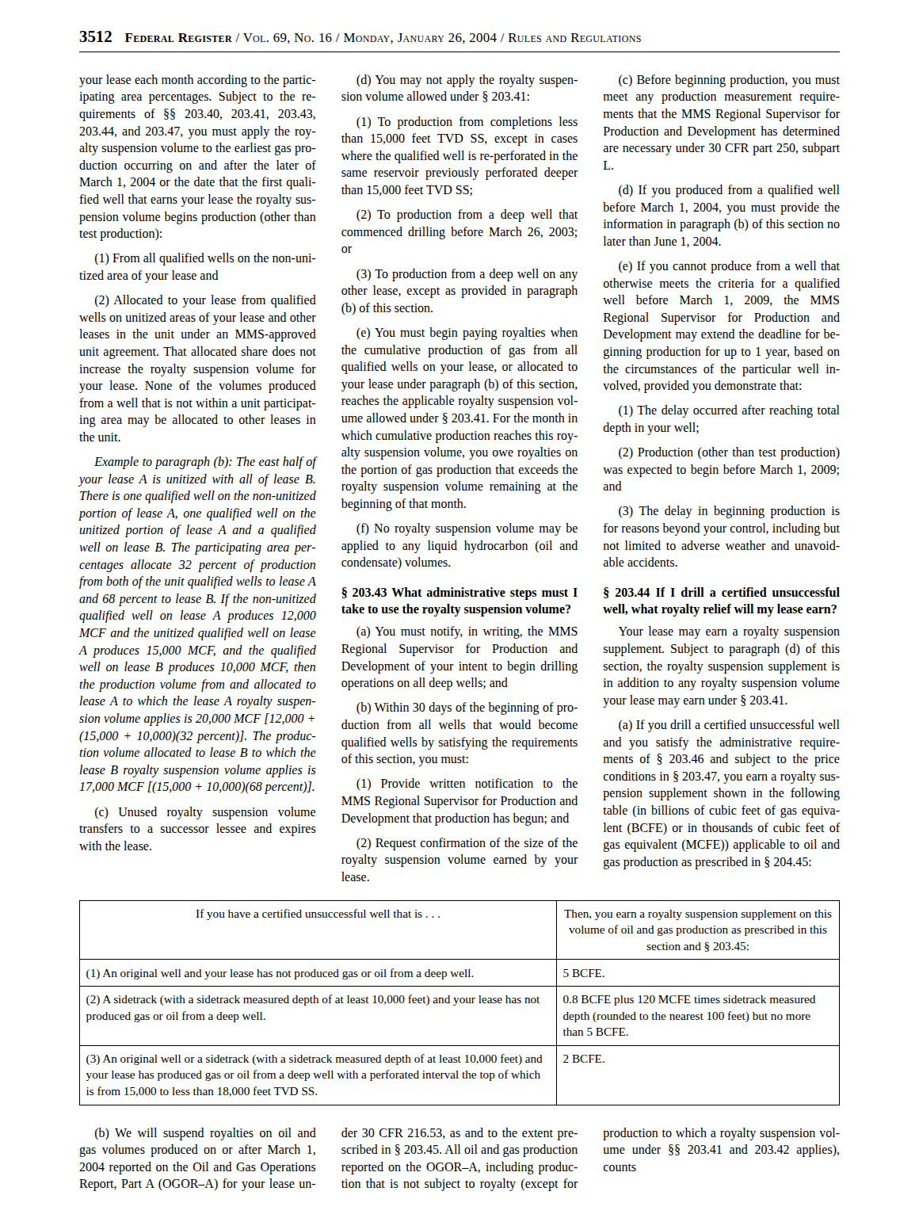3512 Federal Register / Vol. 69, No. 16 / Monday, January 26, 2004 / Rules and Regulations
your lease each month according to the participating area percentages. Subject to the requirements of §§ 203.40, 203.41, 203.43, 203.44, and 203.47, you must apply the royalty suspension volume to the earliest gas production occurring on and after the later of March 1, 2004 or the date that the first qualified well that earns your lease the royalty suspension volume begins production (other than test production):
(1) From all qualified wells on the non-unitized area of your lease and
(2) Allocated to your lease from qualified wells on unitized areas of your lease and other leases in the unit under an MMS-approved unit agreement. That allocated share does not increase the royalty suspension volume for your lease. None of the volumes produced from a well that is not within a unit participating area may be allocated to other leases in the unit.
Example to paragraph (b): The east half of your lease A is unitized with all of lease B. There is one qualified well on the non-unitized portion of lease A, one qualified well on the unitized portion of lease A and a qualified well on lease B. The participating area percentages allocate 32 percent of production from both of the unit qualified wells to lease A and 68 percent to lease B. If the non-unitized qualified well on lease A produces 12,000 MCF and the unitized qualified well on lease A produces 15,000 MCF, and the qualified well on lease B produces 10,000 MCF, then the production volume from and allocated to lease A to which the lease A royalty suspension volume applies is 20,000 MCF [12,000 + (15,000 + 10,000)(32 percent)]. The production volume allocated to lease B to which the lease B royalty suspension volume applies is 17,000 MCF [(15,000 + 10,000)(68 percent)].
(c) Unused royalty suspension volume transfers to a successor lessee and expires with the lease.
(d) You may not apply the royalty suspension volume allowed under § 203.41:
(1) To production from completions less than 15,000 feet TVD SS, except in cases where the qualified well is re-perforated in the same reservoir previously perforated deeper than 15,000 feet TVD SS;
(2) To production from a deep well that commenced drilling before March 26, 2003; or
(3) To production from a deep well on any other lease, except as provided in paragraph (b) of this section.
(e) You must begin paying royalties when the cumulative production of gas from all qualified wells on your lease, or allocated to your lease under paragraph (b) of this section, reaches the applicable royalty suspension volume allowed under § 203.41. For the month in which cumulative production reaches this royalty suspension volume, you owe royalties on the portion of gas production that exceeds the royalty suspension volume remaining at the beginning of that month.
(f) No royalty suspension volume may be applied to any liquid hydrocarbon (oil and condensate) volumes.
§ 203.43 What administrative steps must I take to use the royalty suspension volume?
(a) You must notify, in writing, the MMS Regional Supervisor for Production and Development of your intent to begin drilling operations on all deep wells; and
(b) Within 30 days of the beginning of production from all wells that would become qualified wells by satisfying the requirements of this section, you must:
(1) Provide written notification to the MMS Regional Supervisor for Production and Development that production has begun; and
(2) Request confirmation of the size of the royalty suspension volume earned by your lease.
(c) Before beginning production, you must meet any production measurement requirements that the MMS Regional Supervisor for Production and Development has determined are necessary under 30 CFR part 250, subpart L.
(d) If you produced from a qualified well before March 1, 2004, you must provide the information in paragraph (b) of this section no later than June 1, 2004.
(e) If you cannot produce from a well that otherwise meets the criteria for a qualified well before March 1, 2009, the MMS Regional Supervisor for Production and Development may extend the deadline for beginning production for up to 1 year, based on the circumstances of the particular well involved, provided you demonstrate that:
(1) The delay occurred after reaching total depth in your well;
(2) Production (other than test production) was expected to begin before March 1, 2009; and
(3) The delay in beginning production is for reasons beyond your control, including but not limited to adverse weather and unavoidable accidents.
§ 203.44 If I drill a certified unsuccessful well, what royalty relief will my lease earn?
Your lease may earn a royalty suspension supplement. Subject to paragraph (d) of this section, the royalty suspension supplement is in addition to any royalty suspension volume your lease may earn under § 203.41.
(a) If you drill a certified unsuccessful well and you satisfy the administrative requirements of § 203.46 and subject to the price conditions in § 203.47, you earn a royalty suspension supplement shown in the following table (in billions of cubic feet of gas equivalent (BCFE) or in thousands of cubic feet of gas equivalent (MCFE)) applicable to oil and gas production as prescribed in § 204.45:
| If you have a certified unsuccessful well that is . . . | Then, you earn a royalty suspension supplement on this volume of oil and gas production as prescribed in this section and § 203.45: |
| --- | --- |
| (1) An original well and your lease has not produced gas or oil from a deep well. | 5 BCFE. |
| (2) A sidetrack (with a sidetrack measured depth of at least 10,000 feet) and your lease has not produced gas or oil from a deep well. | 0.8 BCFE plus 120 MCFE times sidetrack measured depth (rounded to the nearest 100 feet) but no more than 5 BCFE. |
| (3) An original well or a sidetrack (with a sidetrack measured depth of at least 10,000 feet) and your lease has produced gas or oil from a deep well with a perforated interval the top of which is from 15,000 to less than 18,000 feet TVD SS. | 2 BCFE. |
(b) We will suspend royalties on oil and gas volumes produced on or after March 1, 2004 reported on the Oil and Gas Operations Report, Part A (OGOR–A) for your lease under 30 CFR 216.53, as and to the extent prescribed in § 203.45. All oil and gas production reported on the OGOR–A, including production that is not subject to royalty (except for production to which a royalty suspension volume under §§ 203.41 and 203.42 applies), counts